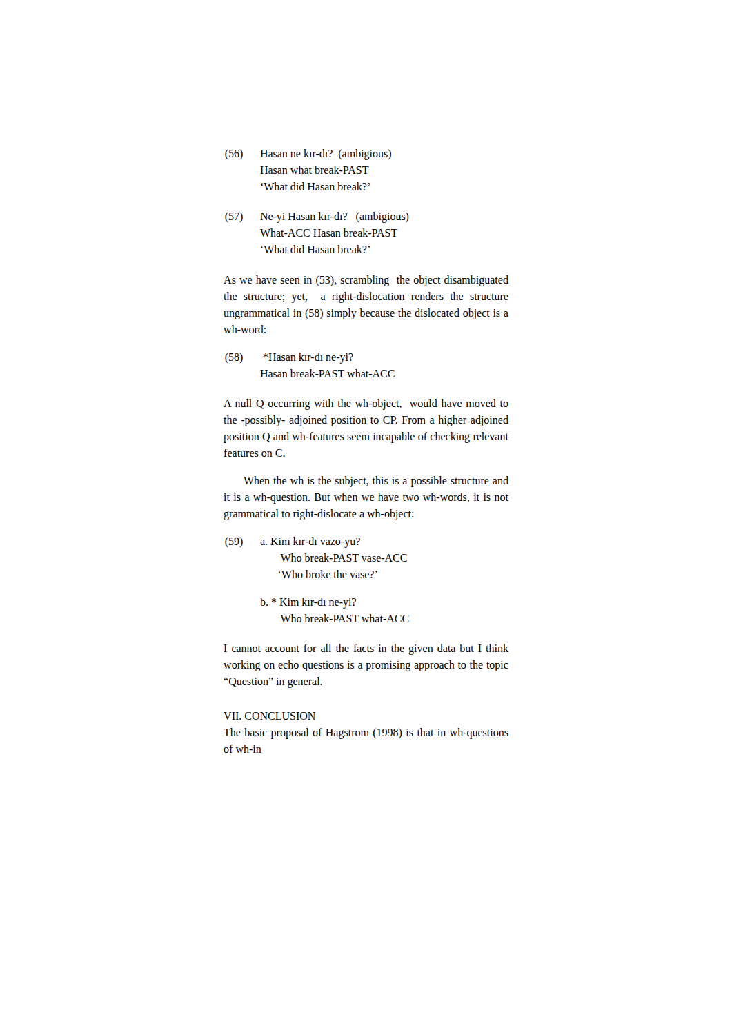(56)
Hasan ne kır-dı? (ambigious) Hasan what break-PAST ‘What did Hasan break?’
(57)
Ne-yi Hasan kır-dı? (ambigious) What-ACC Hasan break-PAST ‘What did Hasan break?’
As we have seen in (53), scrambling the object disambiguated the structure; yet, a right-dislocation renders the structure ungrammatical in (58) simply because the dislocated object is a wh-word:
(58)
*Hasan kır-dı ne-yi? Hasan break-PAST what-ACC
A null Q occurring with the wh-object, would have moved to the -possibly- adjoined position to CP. From a higher adjoined position Q and wh-features seem incapable of checking relevant features on C.
When the wh is the subject, this is a possible structure and it is a wh-question. But when we have two wh-words, it is not grammatical to right-dislocate a wh-object:
(59)
a. Kim kır-dı vazo-yu? Who break-PAST vase-ACC ‘Who broke the vase?’ b. * Kim kır-dı ne-yi? Who break-PAST what-ACC
I cannot account for all the facts in the given data but I think working on echo questions is a promising approach to the topic “Question” in general.
VII. CONCLUSION
The basic proposal of Hagstrom (1998) is that in wh-questions of wh-in